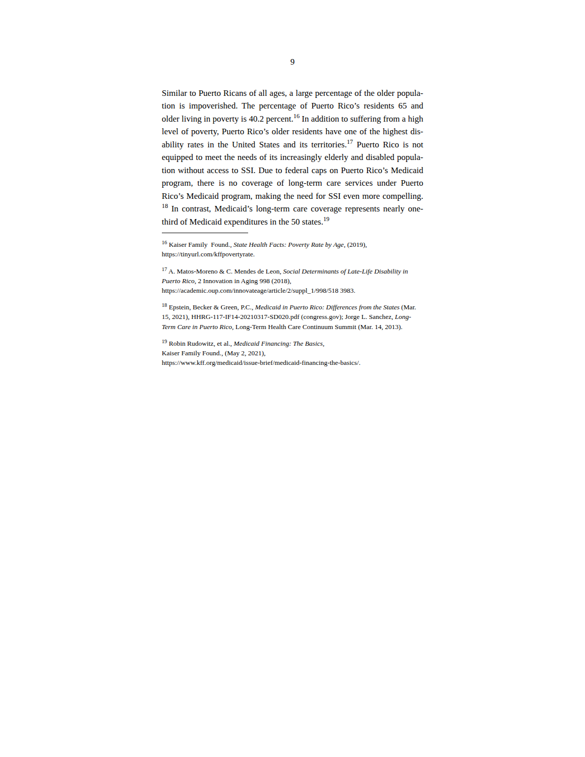9
Similar to Puerto Ricans of all ages, a large percentage of the older population is impoverished. The percentage of Puerto Rico’s residents 65 and older living in poverty is 40.2 percent.16 In addition to suffering from a high level of poverty, Puerto Rico’s older residents have one of the highest disability rates in the United States and its territories.17 Puerto Rico is not equipped to meet the needs of its increasingly elderly and disabled population without access to SSI. Due to federal caps on Puerto Rico’s Medicaid program, there is no coverage of long-term care services under Puerto Rico’s Medicaid program, making the need for SSI even more compelling. 18 In contrast, Medicaid’s long-term care coverage represents nearly one-third of Medicaid expenditures in the 50 states.19
16 Kaiser Family Found., State Health Facts: Poverty Rate by Age, (2019), https://tinyurl.com/kffpovertyrate.
17 A. Matos-Moreno & C. Mendes de Leon, Social Determinants of Late-Life Disability in Puerto Rico, 2 Innovation in Aging 998 (2018),
https://academic.oup.com/innovateage/article/2/suppl_1/998/518 3983.
18 Epstein, Becker & Green, P.C., Medicaid in Puerto Rico: Differences from the States (Mar. 15, 2021), HHRG-117-IF14-20210317-SD020.pdf (congress.gov); Jorge L. Sanchez, Long-Term Care in Puerto Rico, Long-Term Health Care Continuum Summit (Mar. 14, 2013).
19 Robin Rudowitz, et al., Medicaid Financing: The Basics,
Kaiser Family Found., (May 2, 2021),
https://www.kff.org/medicaid/issue-brief/medicaid-financing-the-basics/.